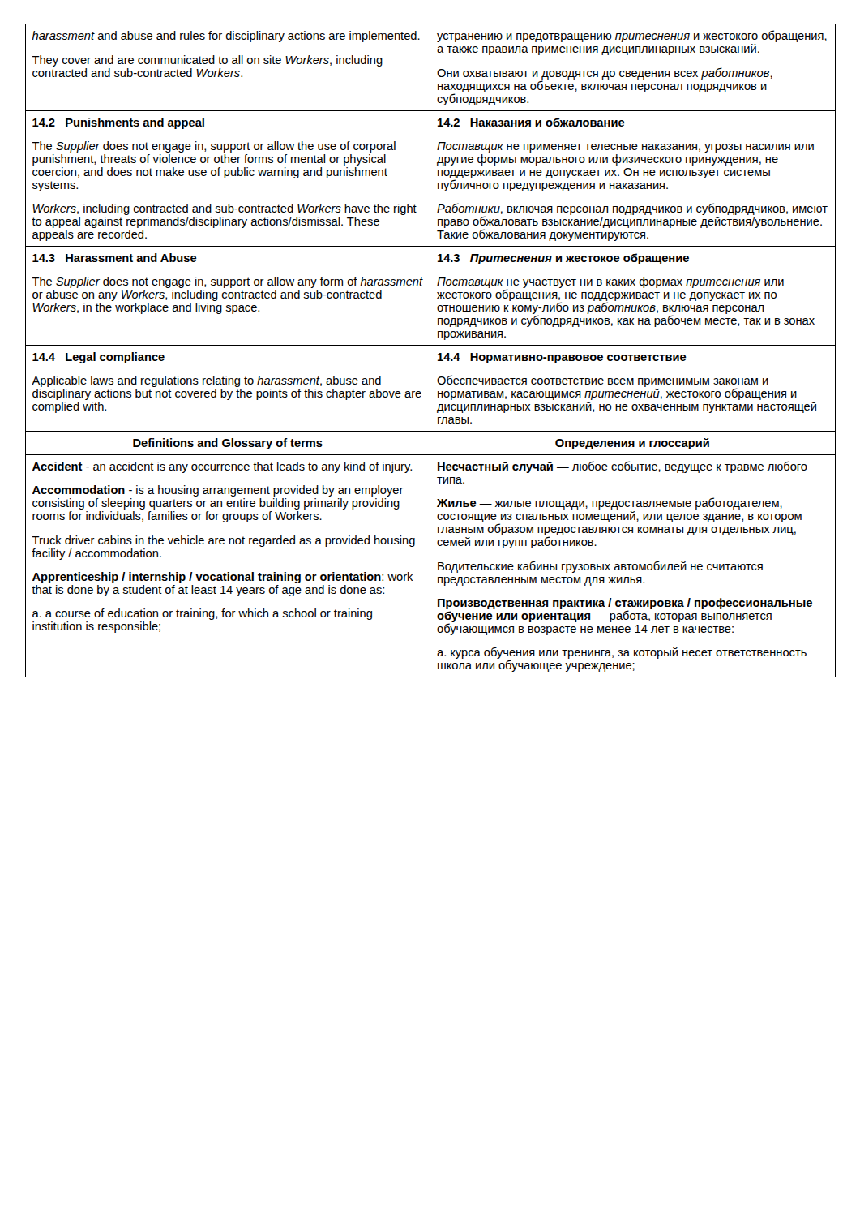| harassment and abuse and rules for disciplinary actions are implemented. They cover and are communicated to all on site Workers , including contracted and sub-contracted Workers . | устранению и предотвращению притеснения и жестокого обращения, а также правила применения дисциплинарных взысканий. Они охватывают и доводятся до сведения всех работников , находящихся на объекте, включая персонал подрядчиков и субподрядчиков. |
| 14.2 Punishments and appeal The Supplier does not engage in, support or allow the use of corporal punishment, threats of violence or other forms of mental or physical coercion, and does not make use of public warning and punishment systems. Workers , including contracted and sub-contracted Workers have the right to appeal against reprimands/disciplinary actions/dismissal. These appeals are recorded. | 14.2 Наказания и обжалование Поставщик не применяет телесные наказания, угрозы насилия или другие формы морального или физического принуждения, не поддерживает и не допускает их. Он не использует системы публичного предупреждения и наказания. Работники , включая персонал подрядчиков и субподрядчиков, имеют право обжаловать взыскание/дисциплинарные действия/увольнение. Такие обжалования документируются. |
| 14.3 Harassment and Abuse The Supplier does not engage in, support or allow any form of harassment or abuse on any Workers , including contracted and sub-contracted Workers , in the workplace and living space. | 14.3 Притеснения и жестокое обращение Поставщик не участвует ни в каких формах притеснения или жестокого обращения, не поддерживает и не допускает их по отношению к кому-либо из работников , включая персонал подрядчиков и субподрядчиков, как на рабочем месте, так и в зонах проживания. |
| 14.4 Legal compliance Applicable laws and regulations relating to harassment , abuse and disciplinary actions but not covered by the points of this chapter above are complied with. | 14.4 Нормативно-правовое соответствие Обеспечивается соответствие всем применимым законам и нормативам, касающимся притеснений , жестокого обращения и дисциплинарных взысканий, но не охваченным пунктами настоящей главы. |
| Definitions and Glossary of terms | Определения и глоссарий |
| Accident - an accident is any occurrence that leads to any kind of injury. Accommodation - is a housing arrangement provided by an employer consisting of sleeping quarters or an entire building primarily providing rooms for individuals, families or for groups of Workers. Truck driver cabins in the vehicle are not regarded as a provided housing facility / accommodation. Apprenticeship / internship / vocational training or orientation : work that is done by a student of at least 14 years of age and is done as: a. a course of education or training, for which a school or training institution is responsible; | Несчастный случай — любое событие, ведущее к травме любого типа. Жилье — жилые площади, предоставляемые работодателем, состоящие из спальных помещений, или целое здание, в котором главным образом предоставляются комнаты для отдельных лиц, семей или групп работников. Водительские кабины грузовых автомобилей не считаются предоставленным местом для жилья. Производственная практика / стажировка / профессиональные обучение или ориентация — работа, которая выполняется обучающимся в возрасте не менее 14 лет в качестве: a. курса обучения или тренинга, за который несет ответственность школа или обучающее учреждение; |